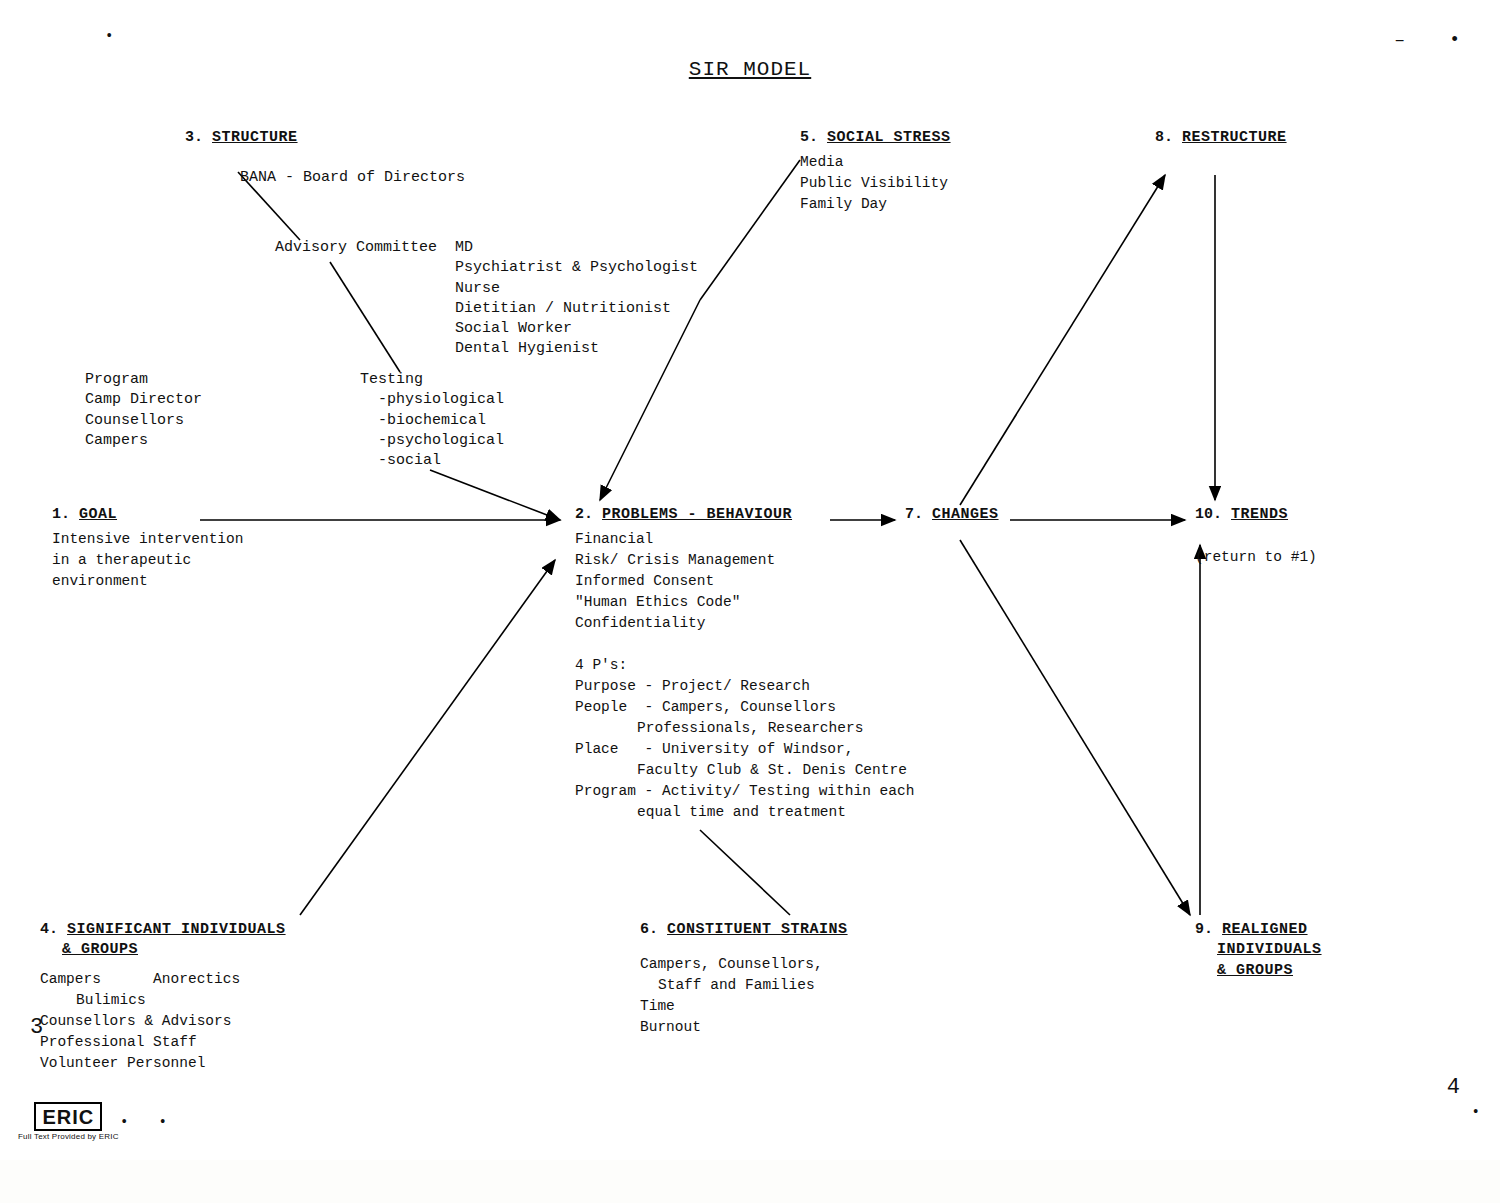• – •
SIR MODEL
3. STRUCTURE
BANA - Board of Directors
Advisory Committee
MD
Psychiatrist & Psychologist
Nurse
Dietitian / Nutritionist
Social Worker
Dental Hygienist
Program
Camp Director
Counsellors
Campers
Testing
-physiological
-biochemical
-psychological
-social
5. SOCIAL STRESS
Media
Public Visibility
Family Day
8. RESTRUCTURE
1. GOAL
Intensive intervention
in a therapeutic
environment
2. PROBLEMS - BEHAVIOUR
Financial
Risk/ Crisis Management
Informed Consent
"Human Ethics Code"
Confidentiality
4 P's:
Purpose - Project/ Research
People - Campers, Counsellors
Professionals, Researchers
Place - University of Windsor,
Faculty Club & St. Denis Centre
Program - Activity/ Testing within each
equal time and treatment
7. CHANGES
10. TRENDS
(return to #1)
4. SIGNIFICANT INDIVIDUALS
& GROUPS
Campers Anorectics
Bulimics
Counsellors & Advisors
Professional Staff
Volunteer Personnel
6. CONSTITUENT STRAINS
Campers, Counsellors,
Staff and Families
Time
Burnout
9. REALIGNED
INDIVIDUALS
& GROUPS
3
4
ERIC
Full Text Provided by ERIC
•• •